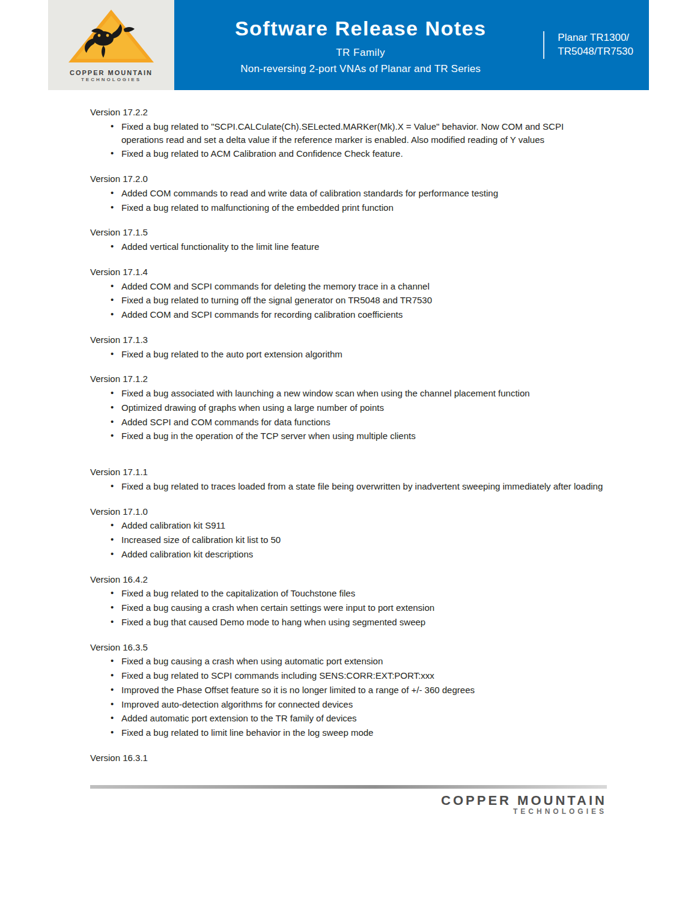COPPER MOUNTAIN TECHNOLOGIES
Software Release Notes
TR Family
Non-reversing 2-port VNAs of Planar and TR Series
Planar TR1300/
TR5048/TR7530
Version 17.2.2
Fixed a bug related to "SCPI.CALCulate(Ch).SELected.MARKer(Mk).X = Value" behavior. Now COM and SCPI operations read and set a delta value if the reference marker is enabled. Also modified reading of Y values
Fixed a bug related to ACM Calibration and Confidence Check feature.
Version 17.2.0
Added COM commands to read and write data of calibration standards for performance testing
Fixed a bug related to malfunctioning of the embedded print function
Version 17.1.5
Added vertical functionality to the limit line feature
Version 17.1.4
Added COM and SCPI commands for deleting the memory trace in a channel
Fixed a bug related to turning off the signal generator on TR5048 and TR7530
Added COM and SCPI commands for recording calibration coefficients
Version 17.1.3
Fixed a bug related to the auto port extension algorithm
Version 17.1.2
Fixed a bug associated with launching a new window scan when using the channel placement function
Optimized drawing of graphs when using a large number of points
Added SCPI and COM commands for data functions
Fixed a bug in the operation of the TCP server when using multiple clients
Version 17.1.1
Fixed a bug related to traces loaded from a state file being overwritten by inadvertent sweeping immediately after loading
Version 17.1.0
Added calibration kit S911
Increased size of calibration kit list to 50
Added calibration kit descriptions
Version 16.4.2
Fixed a bug related to the capitalization of Touchstone files
Fixed a bug causing a crash when certain settings were input to port extension
Fixed a bug that caused Demo mode to hang when using segmented sweep
Version 16.3.5
Fixed a bug causing a crash when using automatic port extension
Fixed a bug related to SCPI commands including SENS:CORR:EXT:PORT:xxx
Improved the Phase Offset feature so it is no longer limited to a range of +/- 360 degrees
Improved auto-detection algorithms for connected devices
Added automatic port extension to the TR family of devices
Fixed a bug related to limit line behavior in the log sweep mode
Version 16.3.1
COPPER MOUNTAIN
TECHNOLOGIES